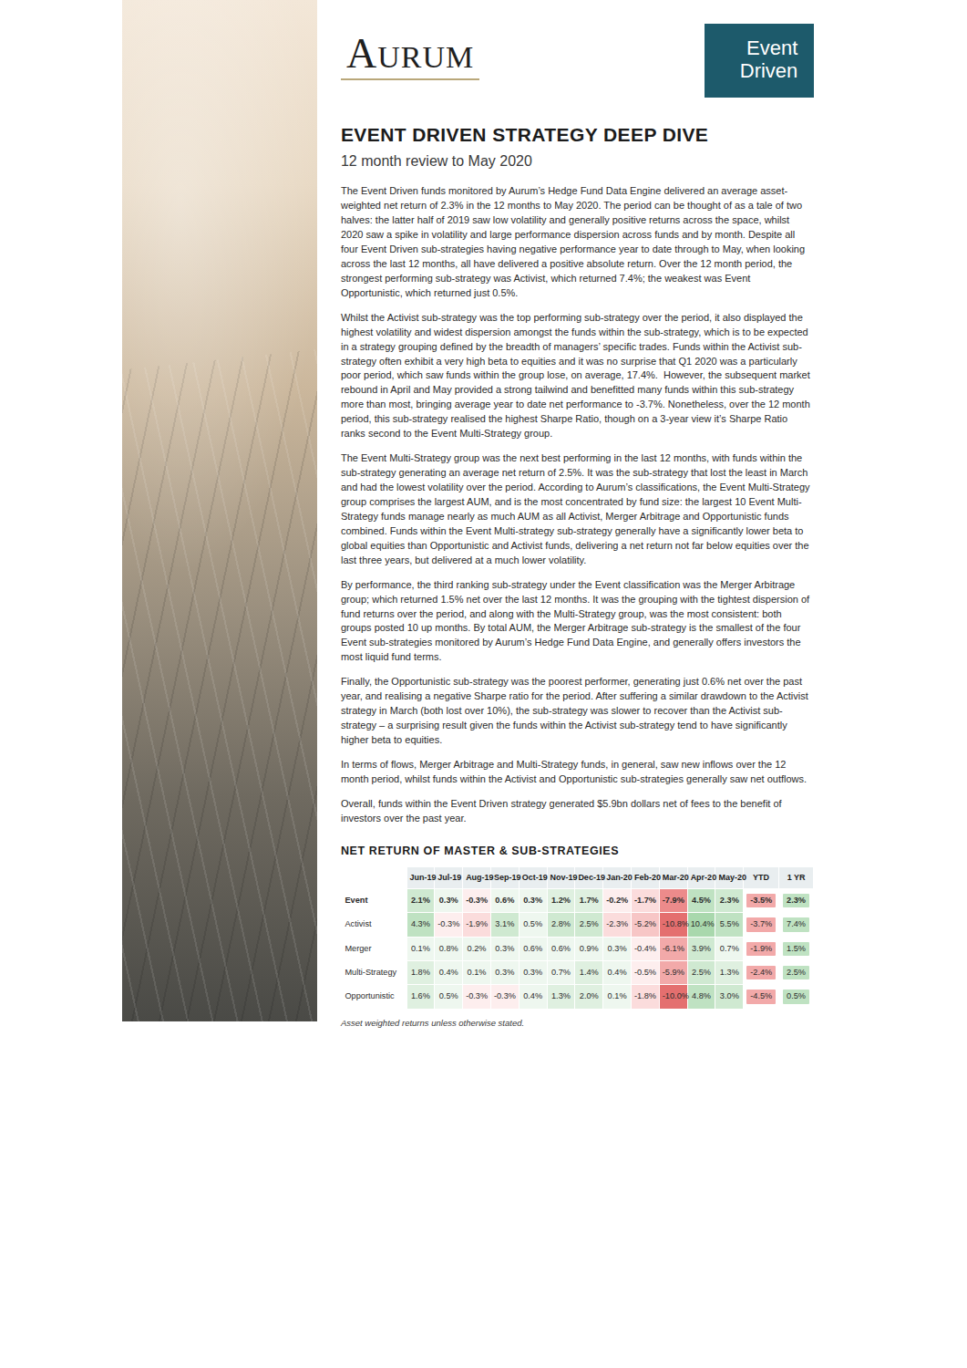AURUM
Event
Driven
EVENT DRIVEN STRATEGY DEEP DIVE
12 month review to May 2020
The Event Driven funds monitored by Aurum’s Hedge Fund Data Engine delivered an average asset-weighted net return of 2.3% in the 12 months to May 2020. The period can be thought of as a tale of two halves: the latter half of 2019 saw low volatility and generally positive returns across the space, whilst 2020 saw a spike in volatility and large performance dispersion across funds and by month. Despite all four Event Driven sub-strategies having negative performance year to date through to May, when looking across the last 12 months, all have delivered a positive absolute return. Over the 12 month period, the strongest performing sub-strategy was Activist, which returned 7.4%; the weakest was Event Opportunistic, which returned just 0.5%.
Whilst the Activist sub-strategy was the top performing sub-strategy over the period, it also displayed the highest volatility and widest dispersion amongst the funds within the sub-strategy, which is to be expected in a strategy grouping defined by the breadth of managers’ specific trades. Funds within the Activist sub-strategy often exhibit a very high beta to equities and it was no surprise that Q1 2020 was a particularly poor period, which saw funds within the group lose, on average, 17.4%. However, the subsequent market rebound in April and May provided a strong tailwind and benefitted many funds within this sub-strategy more than most, bringing average year to date net performance to -3.7%. Nonetheless, over the 12 month period, this sub-strategy realised the highest Sharpe Ratio, though on a 3-year view it’s Sharpe Ratio ranks second to the Event Multi-Strategy group.
The Event Multi-Strategy group was the next best performing in the last 12 months, with funds within the sub-strategy generating an average net return of 2.5%. It was the sub-strategy that lost the least in March and had the lowest volatility over the period. According to Aurum’s classifications, the Event Multi-Strategy group comprises the largest AUM, and is the most concentrated by fund size: the largest 10 Event Multi-Strategy funds manage nearly as much AUM as all Activist, Merger Arbitrage and Opportunistic funds combined. Funds within the Event Multi-strategy sub-strategy generally have a significantly lower beta to global equities than Opportunistic and Activist funds, delivering a net return not far below equities over the last three years, but delivered at a much lower volatility.
By performance, the third ranking sub-strategy under the Event classification was the Merger Arbitrage group; which returned 1.5% net over the last 12 months. It was the grouping with the tightest dispersion of fund returns over the period, and along with the Multi-Strategy group, was the most consistent: both groups posted 10 up months. By total AUM, the Merger Arbitrage sub-strategy is the smallest of the four Event sub-strategies monitored by Aurum’s Hedge Fund Data Engine, and generally offers investors the most liquid fund terms.
Finally, the Opportunistic sub-strategy was the poorest performer, generating just 0.6% net over the past year, and realising a negative Sharpe ratio for the period. After suffering a similar drawdown to the Activist strategy in March (both lost over 10%), the sub-strategy was slower to recover than the Activist sub-strategy – a surprising result given the funds within the Activist sub-strategy tend to have significantly higher beta to equities.
In terms of flows, Merger Arbitrage and Multi-Strategy funds, in general, saw new inflows over the 12 month period, whilst funds within the Activist and Opportunistic sub-strategies generally saw net outflows.
Overall, funds within the Event Driven strategy generated $5.9bn dollars net of fees to the benefit of investors over the past year.
NET RETURN OF MASTER & SUB-STRATEGIES
| | Jun-19 | Jul-19 | Aug-19 | Sep-19 | Oct-19 | Nov-19 | Dec-19 | Jan-20 | Feb-20 | Mar-20 | Apr-20 | May-20 | YTD | 1 YR |
| --- | --- | --- | --- | --- | --- | --- | --- | --- | --- | --- | --- | --- | --- | --- |
| Event | 2.1% | 0.3% | -0.3% | 0.6% | 0.3% | 1.2% | 1.7% | -0.2% | -1.7% | -7.9% | 4.5% | 2.3% | -3.5% | 2.3% |
| Activist | 4.3% | -0.3% | -1.9% | 3.1% | 0.5% | 2.8% | 2.5% | -2.3% | -5.2% | -10.8% | 10.4% | 5.5% | -3.7% | 7.4% |
| Merger | 0.1% | 0.8% | 0.2% | 0.3% | 0.6% | 0.6% | 0.9% | 0.3% | -0.4% | -6.1% | 3.9% | 0.7% | -1.9% | 1.5% |
| Multi-Strategy | 1.8% | 0.4% | 0.1% | 0.3% | 0.3% | 0.7% | 1.4% | 0.4% | -0.5% | -5.9% | 2.5% | 1.3% | -2.4% | 2.5% |
| Opportunistic | 1.6% | 0.5% | -0.3% | -0.3% | 0.4% | 1.3% | 2.0% | 0.1% | -1.8% | -10.0% | 4.8% | 3.0% | -4.5% | 0.5% |
Asset weighted returns unless otherwise stated.